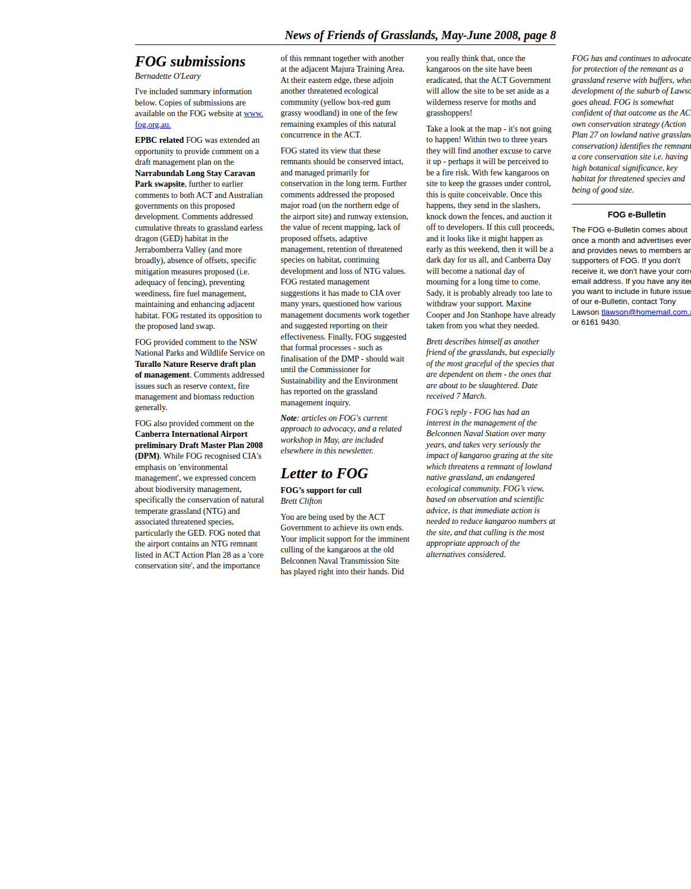News of Friends of Grasslands, May-June 2008, page 8
FOG submissions
Bernadette O'Leary
I've included summary information below. Copies of submissions are available on the FOG website at www.fog.org.au.
EPBC related FOG was extended an opportunity to provide comment on a draft management plan on the Narrabundah Long Stay Caravan Park swapsite, further to earlier comments to both ACT and Australian governments on this proposed development. Comments addressed cumulative threats to grassland earless dragon (GED) habitat in the Jerrabomberra Valley (and more broadly), absence of offsets, specific mitigation measures proposed (i.e. adequacy of fencing), preventing weediness, fire fuel management, maintaining and enhancing adjacent habitat. FOG restated its opposition to the proposed land swap.
FOG provided comment to the NSW National Parks and Wildlife Service on Turallo Nature Reserve draft plan of management. Comments addressed issues such as reserve context, fire management and biomass reduction generally.
FOG also provided comment on the Canberra International Airport preliminary Draft Master Plan 2008 (DPM). While FOG recognised CIA's emphasis on 'environmental management', we expressed concern about biodiversity management, specifically the conservation of natural temperate grassland (NTG) and associated threatened species, particularly the GED. FOG noted that the airport contains an NTG remnant listed in ACT Action Plan 28 as a 'core conservation site', and the importance of this remnant together with another at the adjacent Majura Training Area. At their eastern edge, these adjoin another threatened ecological community (yellow box-red gum grassy woodland) in one of the few remaining examples of this natural concurrence in the ACT.
FOG stated its view that these remnants should be conserved intact, and managed primarily for conservation in the long term. Further comments addressed the proposed major road (on the northern edge of the airport site) and runway extension, the value of recent mapping, lack of proposed offsets, adaptive management, retention of threatened species on habitat, continuing development and loss of NTG values. FOG restated management suggestions it has made to CIA over many years, questioned how various management documents work together and suggested reporting on their effectiveness. Finally, FOG suggested that formal processes - such as finalisation of the DMP - should wait until the Commissioner for Sustainability and the Environment has reported on the grassland management inquiry.
Note: articles on FOG's current approach to advocacy, and a related workshop in May, are included elsewhere in this newsletter.
Letter to FOG
FOG’s support for cull
Brett Clifton
You are being used by the ACT Government to achieve its own ends. Your implicit support for the imminent culling of the kangaroos at the old Belconnen Naval Transmission Site has played right into their hands. Did you really think that, once the kangaroos on the site have been eradicated, that the ACT Government will allow the site to be set aside as a wilderness reserve for moths and grasshoppers!
Take a look at the map - it's not going to happen! Within two to three years they will find another excuse to carve it up - perhaps it will be perceived to be a fire risk. With few kangaroos on site to keep the grasses under control, this is quite conceivable. Once this happens, they send in the slashers, knock down the fences, and auction it off to developers. If this cull proceeds, and it looks like it might happen as early as this weekend, then it will be a dark day for us all, and Canberra Day will become a national day of mourning for a long time to come. Sady, it is probably already too late to withdraw your support. Maxine Cooper and Jon Stanhope have already taken from you what they needed.
Brett describes himself as another friend of the grasslands, but especially of the most graceful of the species that are dependent on them - the ones that are about to be slaughtered. Date received 7 March.
FOG’s reply - FOG has had an interest in the management of the Belconnen Naval Station over many years, and takes very seriously the impact of kangaroo grazing at the site which threatens a remnant of lowland native grassland, an endangered ecological community. FOG’s view, based on observation and scientific advice, is that immediate action is needed to reduce kangaroo numbers at the site, and that culling is the most appropriate approach of the alternatives considered.
FOG has and continues to advocate for protection of the remnant as a grassland reserve with buffers, when development of the suburb of Lawson goes ahead. FOG is somewhat confident of that outcome as the ACT’s own conservation strategy (Action Plan 27 on lowland native grassland conservation) identifies the remnant as a core conservation site i.e. having high botanical significance, key habitat for threatened species and being of good size.
FOG e-Bulletin
The FOG e-Bulletin comes about once a month and advertises events and provides news to members and supporters of FOG. If you don't receive it, we don't have your correct email address. If you have any item you want to include in future issues of our e-Bulletin, contact Tony Lawson tlawson@homemail.com.au or 6161 9430.